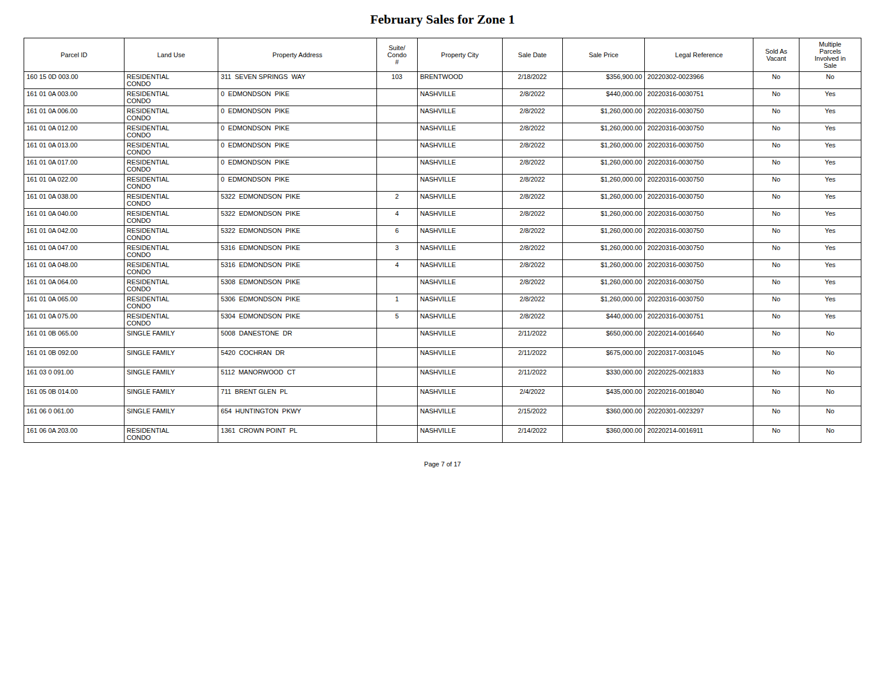February Sales for Zone 1
| Parcel ID | Land Use | Property Address | Suite/ Condo # | Property City | Sale Date | Sale Price | Legal Reference | Sold As Vacant | Multiple Parcels Involved in Sale |
| --- | --- | --- | --- | --- | --- | --- | --- | --- | --- |
| 160 15 0D 003.00 | RESIDENTIAL CONDO | 311 SEVEN SPRINGS WAY | 103 | BRENTWOOD | 2/18/2022 | $356,900.00 | 20220302-0023966 | No | No |
| 161 01 0A 003.00 | RESIDENTIAL CONDO | 0 EDMONDSON PIKE | | NASHVILLE | 2/8/2022 | $440,000.00 | 20220316-0030751 | No | Yes |
| 161 01 0A 006.00 | RESIDENTIAL CONDO | 0 EDMONDSON PIKE | | NASHVILLE | 2/8/2022 | $1,260,000.00 | 20220316-0030750 | No | Yes |
| 161 01 0A 012.00 | RESIDENTIAL CONDO | 0 EDMONDSON PIKE | | NASHVILLE | 2/8/2022 | $1,260,000.00 | 20220316-0030750 | No | Yes |
| 161 01 0A 013.00 | RESIDENTIAL CONDO | 0 EDMONDSON PIKE | | NASHVILLE | 2/8/2022 | $1,260,000.00 | 20220316-0030750 | No | Yes |
| 161 01 0A 017.00 | RESIDENTIAL CONDO | 0 EDMONDSON PIKE | | NASHVILLE | 2/8/2022 | $1,260,000.00 | 20220316-0030750 | No | Yes |
| 161 01 0A 022.00 | RESIDENTIAL CONDO | 0 EDMONDSON PIKE | | NASHVILLE | 2/8/2022 | $1,260,000.00 | 20220316-0030750 | No | Yes |
| 161 01 0A 038.00 | RESIDENTIAL CONDO | 5322 EDMONDSON PIKE | 2 | NASHVILLE | 2/8/2022 | $1,260,000.00 | 20220316-0030750 | No | Yes |
| 161 01 0A 040.00 | RESIDENTIAL CONDO | 5322 EDMONDSON PIKE | 4 | NASHVILLE | 2/8/2022 | $1,260,000.00 | 20220316-0030750 | No | Yes |
| 161 01 0A 042.00 | RESIDENTIAL CONDO | 5322 EDMONDSON PIKE | 6 | NASHVILLE | 2/8/2022 | $1,260,000.00 | 20220316-0030750 | No | Yes |
| 161 01 0A 047.00 | RESIDENTIAL CONDO | 5316 EDMONDSON PIKE | 3 | NASHVILLE | 2/8/2022 | $1,260,000.00 | 20220316-0030750 | No | Yes |
| 161 01 0A 048.00 | RESIDENTIAL CONDO | 5316 EDMONDSON PIKE | 4 | NASHVILLE | 2/8/2022 | $1,260,000.00 | 20220316-0030750 | No | Yes |
| 161 01 0A 064.00 | RESIDENTIAL CONDO | 5308 EDMONDSON PIKE | | NASHVILLE | 2/8/2022 | $1,260,000.00 | 20220316-0030750 | No | Yes |
| 161 01 0A 065.00 | RESIDENTIAL CONDO | 5306 EDMONDSON PIKE | 1 | NASHVILLE | 2/8/2022 | $1,260,000.00 | 20220316-0030750 | No | Yes |
| 161 01 0A 075.00 | RESIDENTIAL CONDO | 5304 EDMONDSON PIKE | 5 | NASHVILLE | 2/8/2022 | $440,000.00 | 20220316-0030751 | No | Yes |
| 161 01 0B 065.00 | SINGLE FAMILY | 5008 DANESTONE DR | | NASHVILLE | 2/11/2022 | $650,000.00 | 20220214-0016640 | No | No |
| 161 01 0B 092.00 | SINGLE FAMILY | 5420 COCHRAN DR | | NASHVILLE | 2/11/2022 | $675,000.00 | 20220317-0031045 | No | No |
| 161 03 0 091.00 | SINGLE FAMILY | 5112 MANORWOOD CT | | NASHVILLE | 2/11/2022 | $330,000.00 | 20220225-0021833 | No | No |
| 161 05 0B 014.00 | SINGLE FAMILY | 711 BRENT GLEN PL | | NASHVILLE | 2/4/2022 | $435,000.00 | 20220216-0018040 | No | No |
| 161 06 0 061.00 | SINGLE FAMILY | 654 HUNTINGTON PKWY | | NASHVILLE | 2/15/2022 | $360,000.00 | 20220301-0023297 | No | No |
| 161 06 0A 203.00 | RESIDENTIAL CONDO | 1361 CROWN POINT PL | | NASHVILLE | 2/14/2022 | $360,000.00 | 20220214-0016911 | No | No |
Page 7 of 17